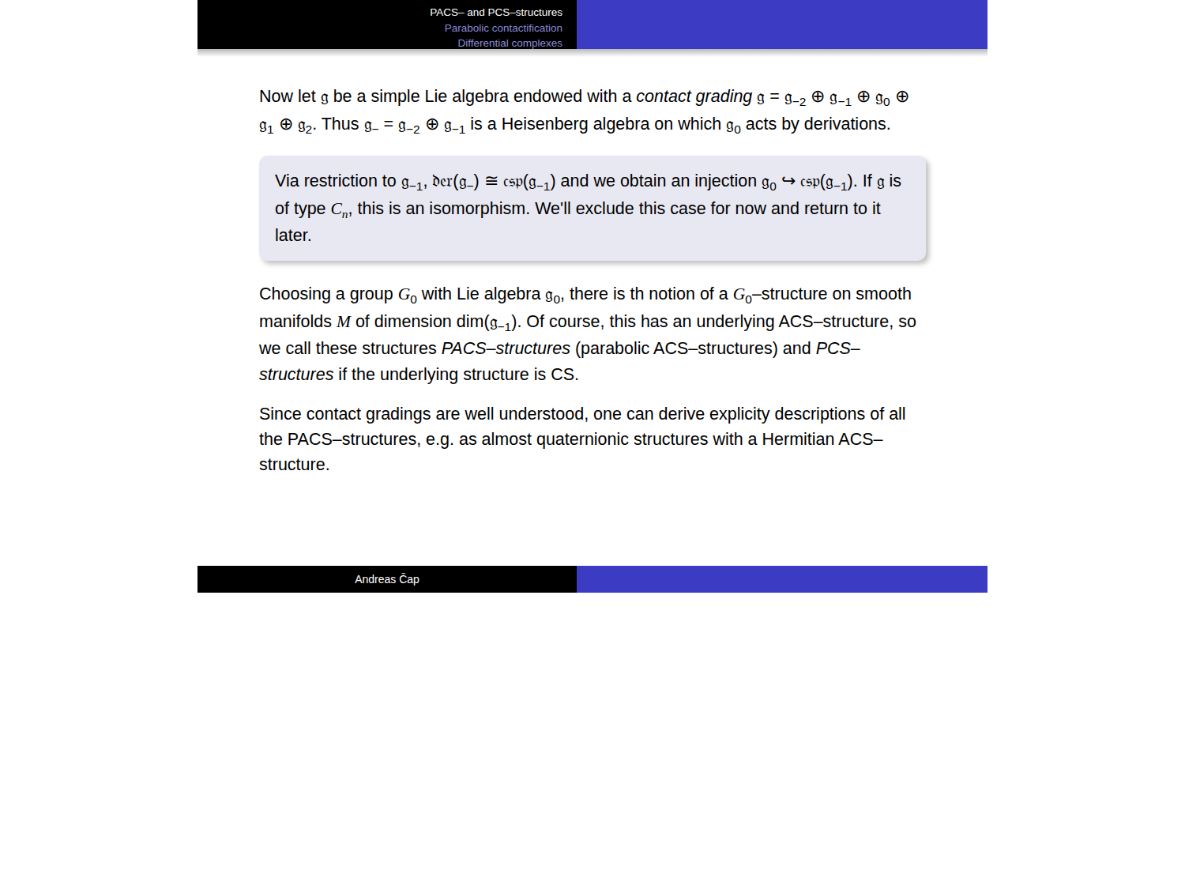PACS– and PCS–structures
Parabolic contactification
Differential complexes
Now let 𝔤 be a simple Lie algebra endowed with a contact grading 𝔤 = 𝔤−2 ⊕ 𝔤−1 ⊕ 𝔤0 ⊕ 𝔤1 ⊕ 𝔤2. Thus 𝔤− = 𝔤−2 ⊕ 𝔤−1 is a Heisenberg algebra on which 𝔤0 acts by derivations.
Via restriction to 𝔤−1, 𝔡𝔢𝔯(𝔤−) ≅ 𝔠𝔰𝔭(𝔤−1) and we obtain an injection 𝔤0 ↪ 𝔠𝔰𝔭(𝔤−1). If 𝔤 is of type Cn, this is an isomorphism. We'll exclude this case for now and return to it later.
Choosing a group G0 with Lie algebra 𝔤0, there is th notion of a G0–structure on smooth manifolds M of dimension dim(𝔤−1). Of course, this has an underlying ACS–structure, so we call these structures PACS–structures (parabolic ACS–structures) and PCS–structures if the underlying structure is CS.
Since contact gradings are well understood, one can derive explicity descriptions of all the PACS–structures, e.g. as almost quaternionic structures with a Hermitian ACS–structure.
Andreas Čap